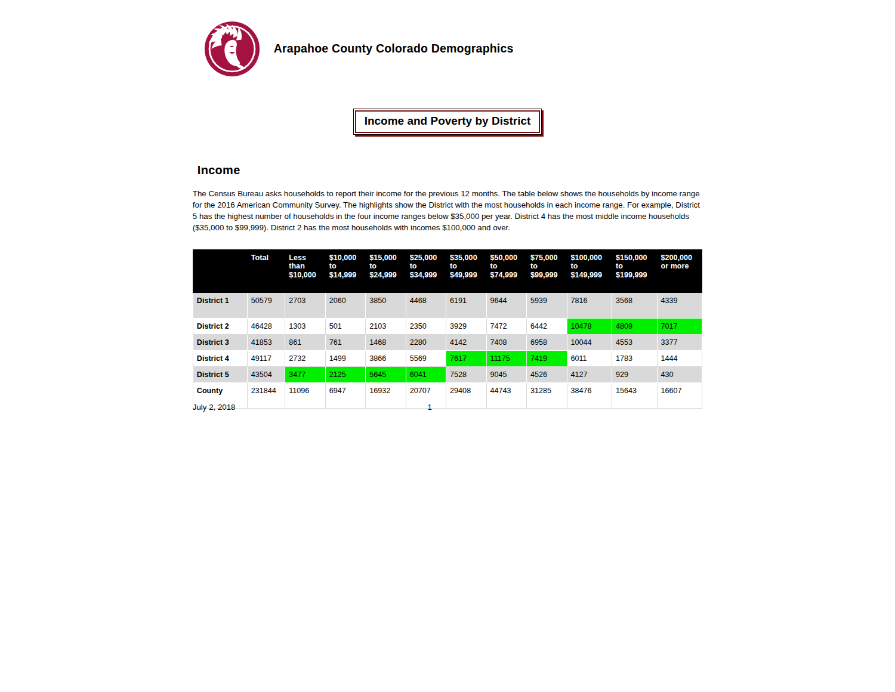Arapahoe County Colorado Demographics
Income and Poverty by District
Income
The Census Bureau asks households to report their income for the previous 12 months. The table below shows the households by income range for the 2016 American Community Survey. The highlights show the District with the most households in each income range. For example, District 5 has the highest number of households in the four income ranges below $35,000 per year. District 4 has the most middle income households ($35,000 to $99,999). District 2 has the most households with incomes $100,000 and over.
| | Total | Less than $10,000 | $10,000 to $14,999 | $15,000 to $24,999 | $25,000 to $34,999 | $35,000 to $49,999 | $50,000 to $74,999 | $75,000 to $99,999 | $100,000 to $149,999 | $150,000 to $199,999 | $200,000 or more |
| --- | --- | --- | --- | --- | --- | --- | --- | --- | --- | --- | --- |
| District 1 | 50579 | 2703 | 2060 | 3850 | 4468 | 6191 | 9644 | 5939 | 7816 | 3568 | 4339 |
| District 2 | 46428 | 1303 | 501 | 2103 | 2350 | 3929 | 7472 | 6442 | 10478 | 4809 | 7017 |
| District 3 | 41853 | 861 | 761 | 1468 | 2280 | 4142 | 7408 | 6958 | 10044 | 4553 | 3377 |
| District 4 | 49117 | 2732 | 1499 | 3866 | 5569 | 7617 | 11175 | 7419 | 6011 | 1783 | 1444 |
| District 5 | 43504 | 3477 | 2125 | 5645 | 6041 | 7528 | 9045 | 4526 | 4127 | 929 | 430 |
| County | 231844 | 11096 | 6947 | 16932 | 20707 | 29408 | 44743 | 31285 | 38476 | 15643 | 16607 |
July 2, 2018 1